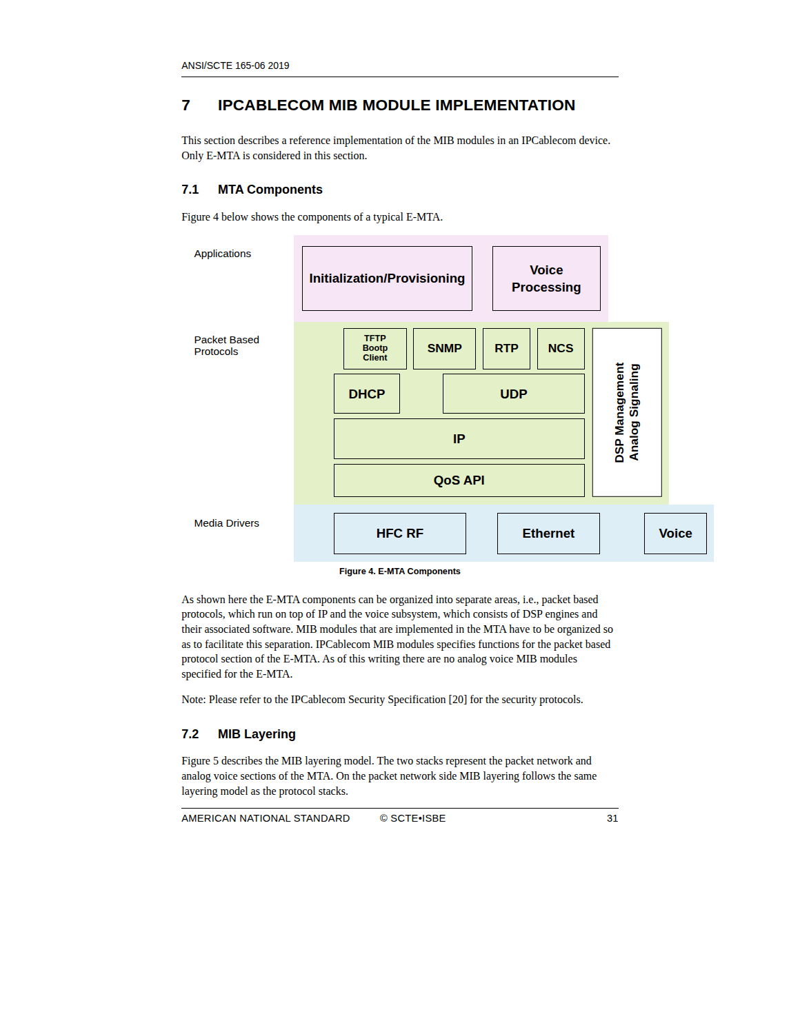ANSI/SCTE 165-06 2019
7 IPCABLECOM MIB MODULE IMPLEMENTATION
This section describes a reference implementation of the MIB modules in an IPCablecom device. Only E-MTA is considered in this section.
7.1 MTA Components
Figure 4 below shows the components of a typical E-MTA.
Applications
Initialization/Provisioning
Voice Processing
Packet Based
Protocols
TFTP Bootp Client
SNMP
RTP
NCS
DHCP
UDP
IP
QoS API
DSP Management
Analog Signaling
Media Drivers
HFC RF
Ethernet
Voice
Figure 4. E-MTA Components
As shown here the E-MTA components can be organized into separate areas, i.e., packet based protocols, which run on top of IP and the voice subsystem, which consists of DSP engines and their associated software. MIB modules that are implemented in the MTA have to be organized so as to facilitate this separation. IPCablecom MIB modules specifies functions for the packet based protocol section of the E-MTA. As of this writing there are no analog voice MIB modules specified for the E-MTA.
Note: Please refer to the IPCablecom Security Specification [20] for the security protocols.
7.2 MIB Layering
Figure 5 describes the MIB layering model. The two stacks represent the packet network and analog voice sections of the MTA. On the packet network side MIB layering follows the same layering model as the protocol stacks.
AMERICAN NATIONAL STANDARD © SCTE•ISBE 31